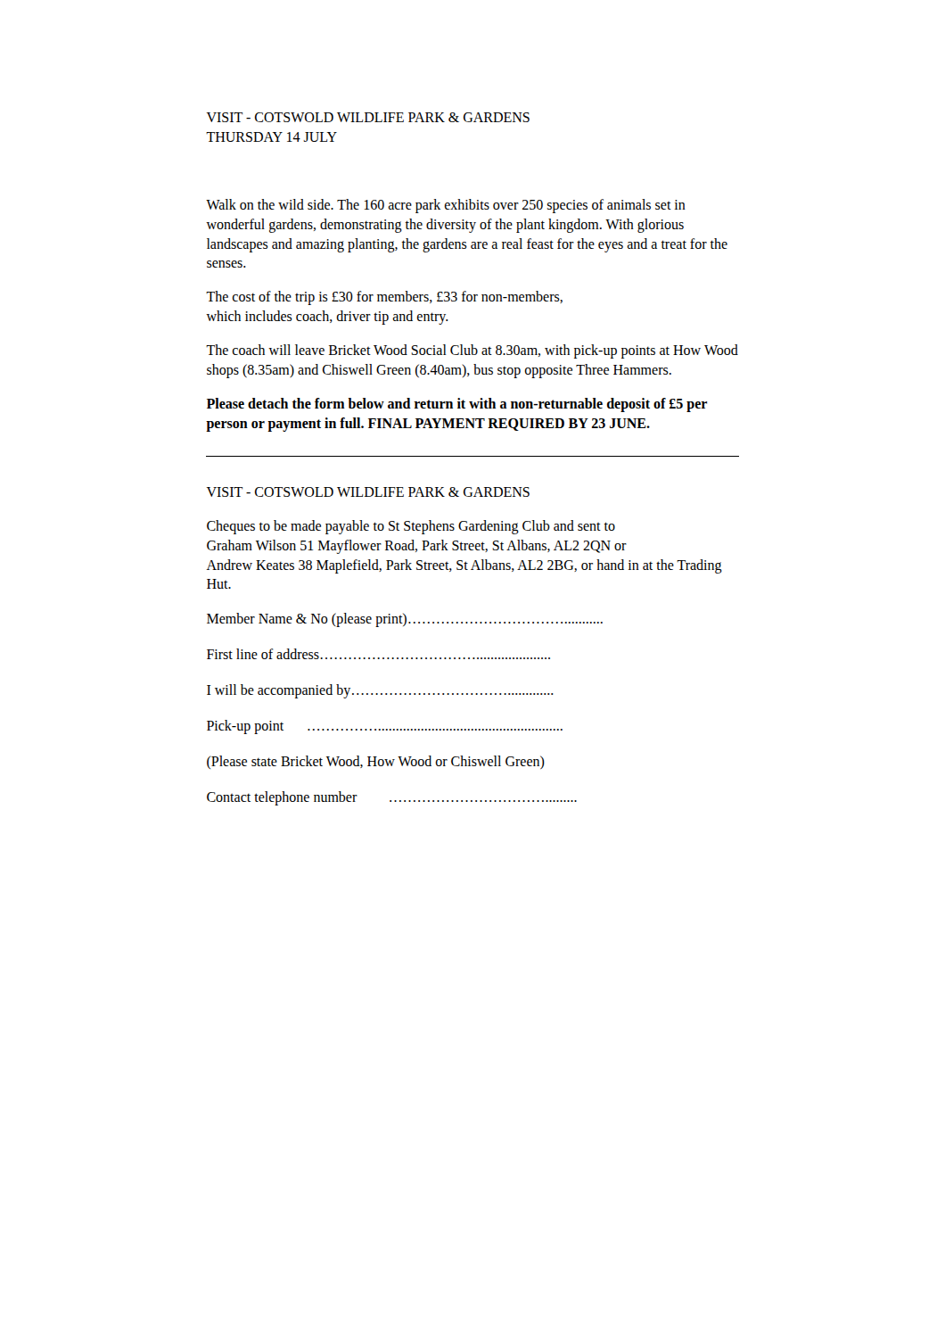VISIT - COTSWOLD WILDLIFE PARK & GARDENS
THURSDAY 14 JULY
Walk on the wild side. The 160 acre park exhibits over 250 species of animals set in wonderful gardens, demonstrating the diversity of the plant kingdom. With glorious landscapes and amazing planting, the gardens are a real feast for the eyes and a treat for the senses.
The cost of the trip is £30 for members, £33 for non-members,
which includes coach, driver tip and entry.
The coach will leave Bricket Wood Social Club at 8.30am, with pick-up points at How Wood shops (8.35am) and Chiswell Green (8.40am), bus stop opposite Three Hammers.
Please detach the form below and return it with a non-returnable deposit of £5 per person or payment in full. FINAL PAYMENT REQUIRED BY 23 JUNE.
VISIT - COTSWOLD WILDLIFE PARK & GARDENS
Cheques to be made payable to St Stephens Gardening Club and sent to
Graham Wilson 51 Mayflower Road, Park Street, St Albans, AL2 2QN or
Andrew Keates 38 Maplefield, Park Street, St Albans, AL2 2BG, or hand in at the Trading Hut.
Member Name & No (please print)……………………………...........
First line of address…………………………….....................
I will be accompanied by…………………………….............
Pick-up point ……………....................................................
(Please state Bricket Wood, How Wood or Chiswell Green)
Contact telephone number …………………………….........